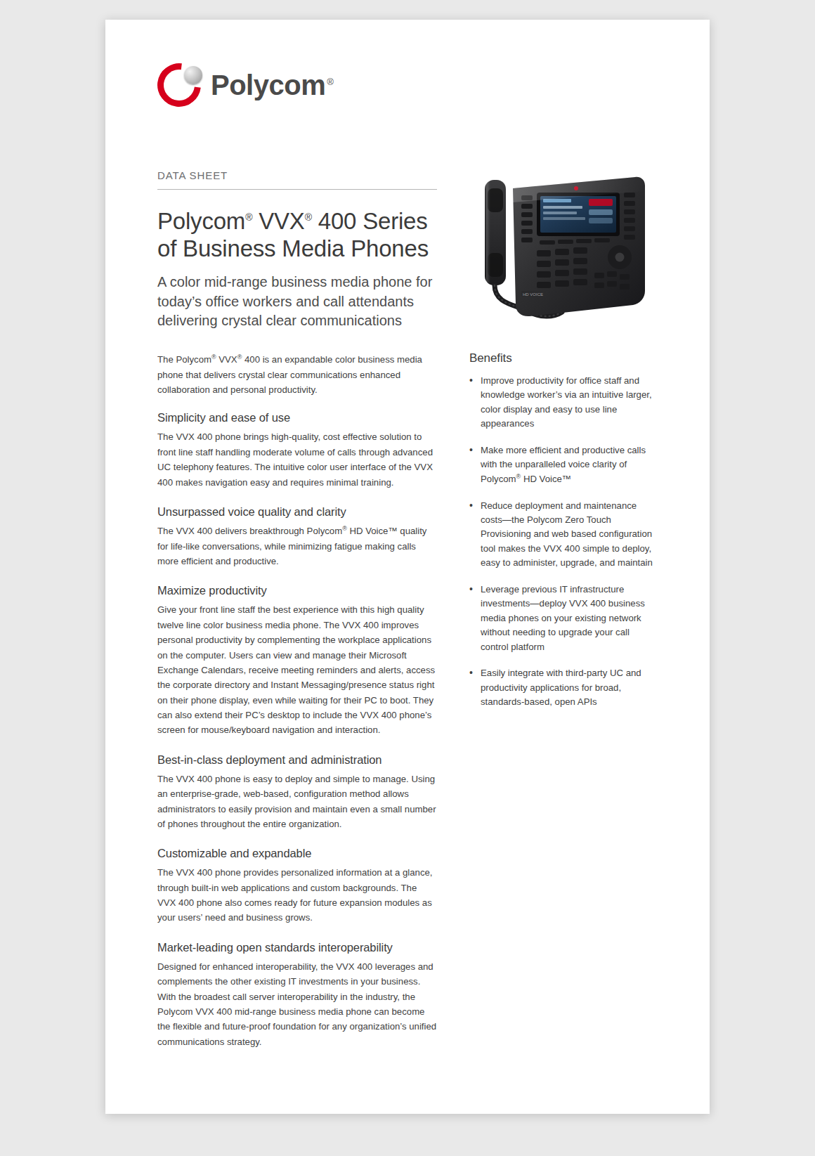Polycom®
DATA SHEET
Polycom® VVX® 400 Series of Business Media Phones
A color mid-range business media phone for today’s office workers and call attendants delivering crystal clear communications
The Polycom® VVX® 400 is an expandable color business media phone that delivers crystal clear communications enhanced collaboration and personal productivity.
Simplicity and ease of use
The VVX 400 phone brings high-quality, cost effective solution to front line staff handling moderate volume of calls through advanced UC telephony features. The intuitive color user interface of the VVX 400 makes navigation easy and requires minimal training.
Unsurpassed voice quality and clarity
The VVX 400 delivers breakthrough Polycom® HD Voice™ quality for life-like conversations, while minimizing fatigue making calls more efficient and productive.
Maximize productivity
Give your front line staff the best experience with this high quality twelve line color business media phone. The VVX 400 improves personal productivity by complementing the workplace applications on the computer. Users can view and manage their Microsoft Exchange Calendars, receive meeting reminders and alerts, access the corporate directory and Instant Messaging/presence status right on their phone display, even while waiting for their PC to boot. They can also extend their PC’s desktop to include the VVX 400 phone’s screen for mouse/keyboard navigation and interaction.
Best-in-class deployment and administration
The VVX 400 phone is easy to deploy and simple to manage. Using an enterprise-grade, web-based, configuration method allows administrators to easily provision and maintain even a small number of phones throughout the entire organization.
Customizable and expandable
The VVX 400 phone provides personalized information at a glance, through built-in web applications and custom backgrounds. The VVX 400 phone also comes ready for future expansion modules as your users’ need and business grows.
Market-leading open standards interoperability
Designed for enhanced interoperability, the VVX 400 leverages and complements the other existing IT investments in your business. With the broadest call server interoperability in the industry, the Polycom VVX 400 mid-range business media phone can become the flexible and future-proof foundation for any organization’s unified communications strategy.
HD VOICE
Benefits
Improve productivity for office staff and knowledge worker’s via an intuitive larger, color display and easy to use line appearances
Make more efficient and productive calls with the unparalleled voice clarity of Polycom® HD Voice™
Reduce deployment and maintenance costs—the Polycom Zero Touch Provisioning and web based configuration tool makes the VVX 400 simple to deploy, easy to administer, upgrade, and maintain
Leverage previous IT infrastructure investments—deploy VVX 400 business media phones on your existing network without needing to upgrade your call control platform
Easily integrate with third-party UC and productivity applications for broad, standards-based, open APIs